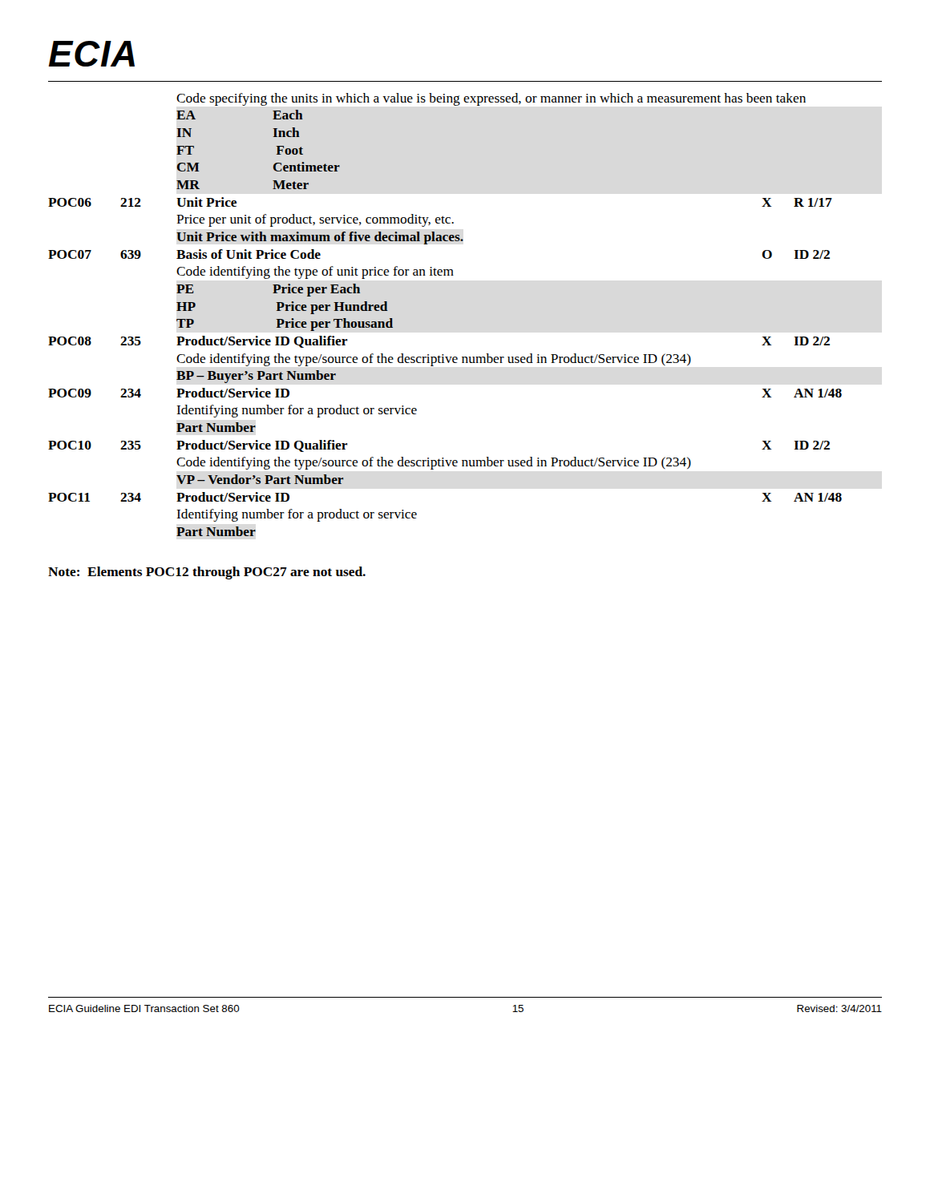ECIA
| | | Code specifying the units in which a value is being expressed, or manner in which a measurement has been taken |
| | | / EA / Each / / IN / Inch / / FT / Foot / / CM / Centimeter / / MR / Meter / |
| POC06 | 212 | Unit Price | X | R 1/17 |
| | | Price per unit of product, service, commodity, etc. Unit Price with maximum of five decimal places. |
| POC07 | 639 | Basis of Unit Price Code | O | ID 2/2 |
| | | Code identifying the type of unit price for an item |
| | | / PE / Price per Each / / HP / Price per Hundred / / TP / Price per Thousand / |
| POC08 | 235 | Product/Service ID Qualifier | X | ID 2/2 |
| | | Code identifying the type/source of the descriptive number used in Product/Service ID (234) |
| | | BP – Buyer’s Part Number |
| POC09 | 234 | Product/Service ID | X | AN 1/48 |
| | | Identifying number for a product or service Part Number |
| POC10 | 235 | Product/Service ID Qualifier | X | ID 2/2 |
| | | Code identifying the type/source of the descriptive number used in Product/Service ID (234) |
| | | VP – Vendor’s Part Number |
| POC11 | 234 | Product/Service ID | X | AN 1/48 |
| | | Identifying number for a product or service Part Number |
Note: Elements POC12 through POC27 are not used.
ECIA Guideline EDI Transaction Set 860 15 Revised: 3/4/2011